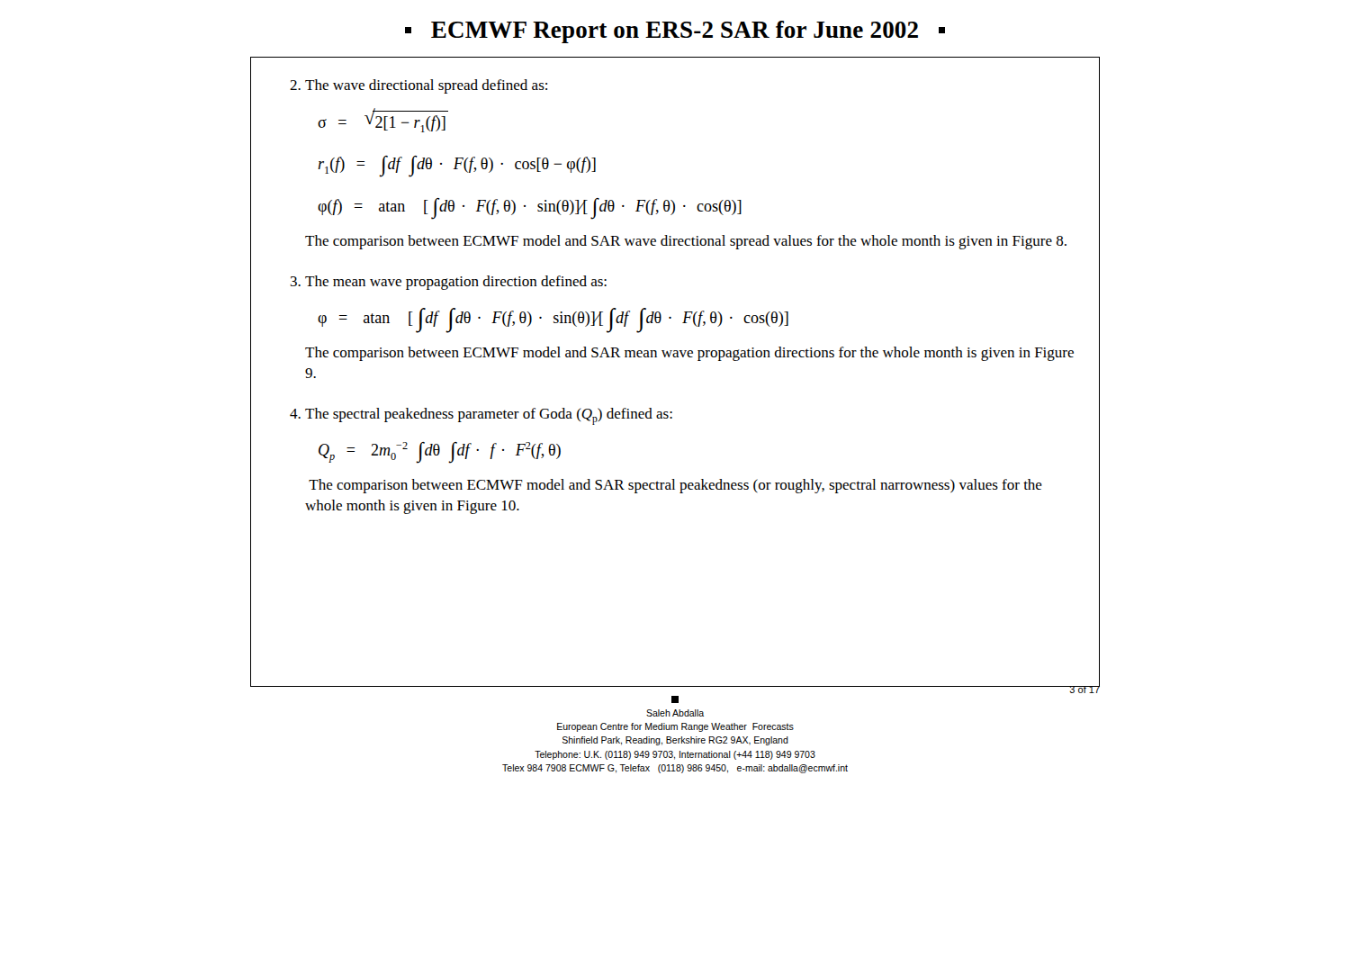ECMWF Report on ERS-2 SAR for June 2002
The wave directional spread defined as:
σ = 2[1 − r1(f)]
r1(f) = ∫df ∫dθ · F(f, θ) · cos[θ − φ(f)]
φ(f) = atan [ ∫dθ · F(f, θ) · sin(θ)]∕[ ∫dθ · F(f, θ) · cos(θ)]
The comparison between ECMWF model and SAR wave directional spread values for the whole month is given in Figure 8.
The mean wave propagation direction defined as:
φ = atan [ ∫df ∫dθ · F(f, θ) · sin(θ)]∕[ ∫df ∫dθ · F(f, θ) · cos(θ)]
The comparison between ECMWF model and SAR mean wave propagation directions for the whole month is given in Figure 9.
The spectral peakedness parameter of Goda (Qp) defined as:
Qp = 2m0−2 ∫dθ ∫df · f · F2(f, θ)
The comparison between ECMWF model and SAR spectral peakedness (or roughly, spectral narrowness) values for the whole month is given in Figure 10.
3 of 17
Saleh Abdalla
European Centre for Medium Range Weather Forecasts
Shinfield Park, Reading, Berkshire RG2 9AX, England
Telephone: U.K. (0118) 949 9703, International (+44 118) 949 9703
Telex 984 7908 ECMWF G, Telefax (0118) 986 9450, e-mail: abdalla@ecmwf.int